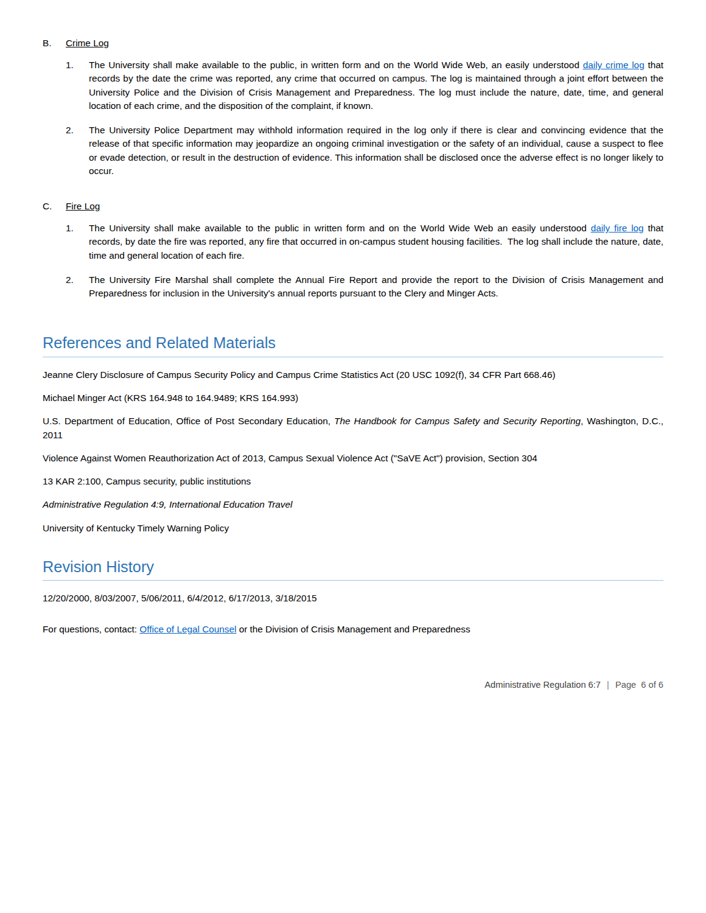B.
Crime Log
1.
The University shall make available to the public, in written form and on the World Wide Web, an easily understood daily crime log that records by the date the crime was reported, any crime that occurred on campus. The log is maintained through a joint effort between the University Police and the Division of Crisis Management and Preparedness. The log must include the nature, date, time, and general location of each crime, and the disposition of the complaint, if known.
2.
The University Police Department may withhold information required in the log only if there is clear and convincing evidence that the release of that specific information may jeopardize an ongoing criminal investigation or the safety of an individual, cause a suspect to flee or evade detection, or result in the destruction of evidence. This information shall be disclosed once the adverse effect is no longer likely to occur.
C.
Fire Log
1.
The University shall make available to the public in written form and on the World Wide Web an easily understood daily fire log that records, by date the fire was reported, any fire that occurred in on-campus student housing facilities. The log shall include the nature, date, time and general location of each fire.
2.
The University Fire Marshal shall complete the Annual Fire Report and provide the report to the Division of Crisis Management and Preparedness for inclusion in the University's annual reports pursuant to the Clery and Minger Acts.
References and Related Materials
Jeanne Clery Disclosure of Campus Security Policy and Campus Crime Statistics Act (20 USC 1092(f), 34 CFR Part 668.46)
Michael Minger Act (KRS 164.948 to 164.9489; KRS 164.993)
U.S. Department of Education, Office of Post Secondary Education, The Handbook for Campus Safety and Security Reporting, Washington, D.C., 2011
Violence Against Women Reauthorization Act of 2013, Campus Sexual Violence Act ("SaVE Act") provision, Section 304
13 KAR 2:100, Campus security, public institutions
Administrative Regulation 4:9, International Education Travel
University of Kentucky Timely Warning Policy
Revision History
12/20/2000, 8/03/2007, 5/06/2011, 6/4/2012, 6/17/2013, 3/18/2015
For questions, contact: Office of Legal Counsel or the Division of Crisis Management and Preparedness
Administrative Regulation 6:7 | Page 6 of 6